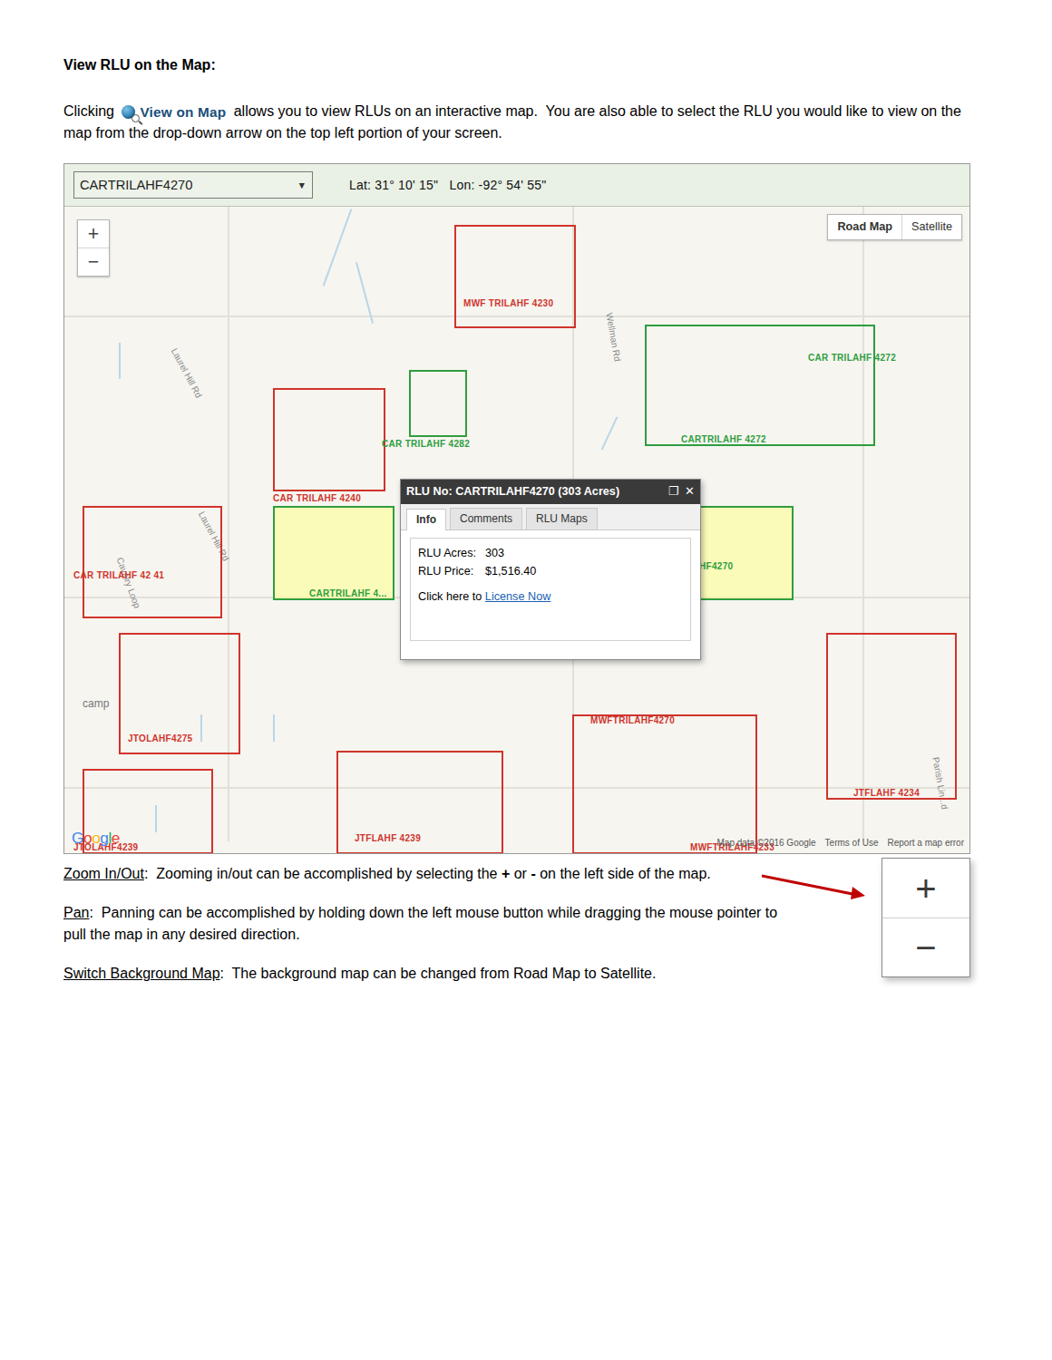View RLU on the Map:
Clicking View on Map allows you to view RLUs on an interactive map. You are also able to select the RLU you would like to view on the map from the drop-down arrow on the top left portion of your screen.
CARTRILAHF4270▼
Lat: 31° 10' 15" Lon: -92° 54' 55"
Laurel Hill Rd
Laurel Hill Rd
Cavalry Loop
Wellman Rd
Parish Lin...d
camp
+
−
Road Map
Satellite
MWF TRILAHF 4230
CAR TRILAHF 4240
CAR TRILAHF 42 41
JTOLAHF4275
JTOLAHF4239
JTFLAHF 4239
MWFTRILAHF4270
MWFTRILAHF4233
JTFLAHF 4234
CAR TRILAHF 4282
CAR TRILAHF 4272
CARTRILAHF 4272
CARTRILAHF 4...
HF4270
RLU No: CARTRILAHF4270 (303 Acres) ❐✕
Info Comments RLU Maps
| RLU Acres: | 303 |
| RLU Price: | $1,516.40 |
Click here to License Now
Google
Map data ©2016 Google Terms of Use Report a map error
+
−
Zoom In/Out: Zooming in/out can be accomplished by selecting the + or - on the left side of the map.
Pan: Panning can be accomplished by holding down the left mouse button while dragging the mouse pointer to pull the map in any desired direction.
Switch Background Map: The background map can be changed from Road Map to Satellite.